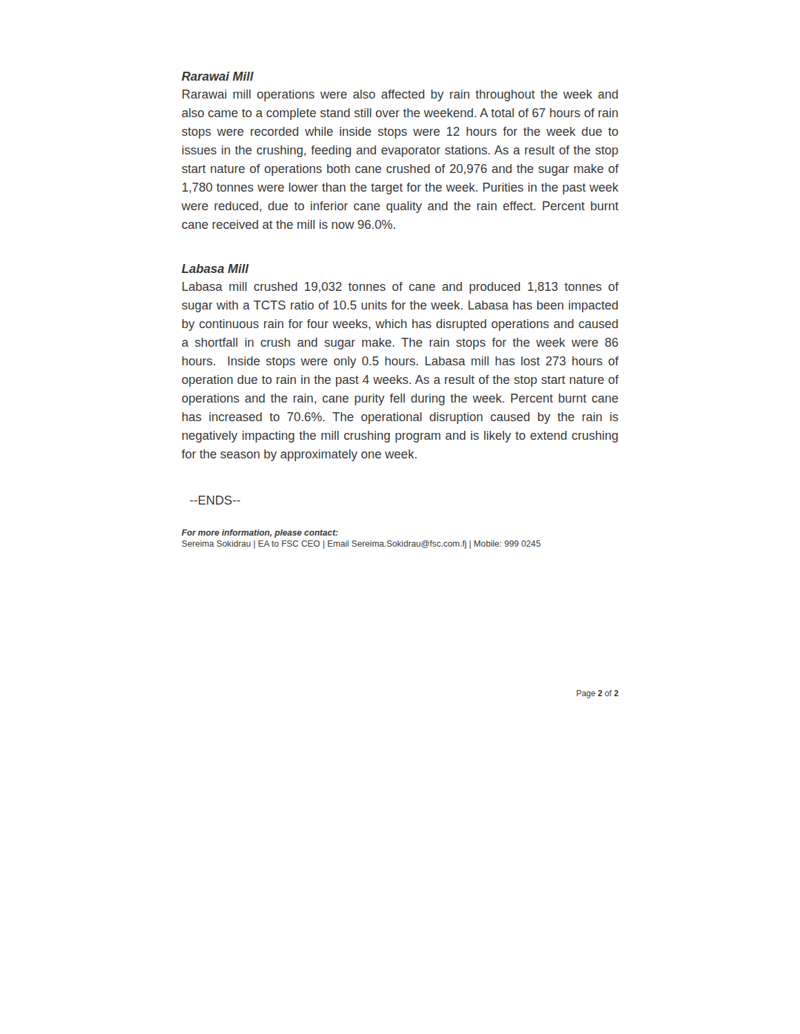Rarawai Mill
Rarawai mill operations were also affected by rain throughout the week and also came to a complete stand still over the weekend. A total of 67 hours of rain stops were recorded while inside stops were 12 hours for the week due to issues in the crushing, feeding and evaporator stations. As a result of the stop start nature of operations both cane crushed of 20,976 and the sugar make of 1,780 tonnes were lower than the target for the week. Purities in the past week were reduced, due to inferior cane quality and the rain effect. Percent burnt cane received at the mill is now 96.0%.
Labasa Mill
Labasa mill crushed 19,032 tonnes of cane and produced 1,813 tonnes of sugar with a TCTS ratio of 10.5 units for the week. Labasa has been impacted by continuous rain for four weeks, which has disrupted operations and caused a shortfall in crush and sugar make. The rain stops for the week were 86 hours. Inside stops were only 0.5 hours. Labasa mill has lost 273 hours of operation due to rain in the past 4 weeks. As a result of the stop start nature of operations and the rain, cane purity fell during the week. Percent burnt cane has increased to 70.6%. The operational disruption caused by the rain is negatively impacting the mill crushing program and is likely to extend crushing for the season by approximately one week.
--ENDS--
For more information, please contact:
Sereima Sokidrau | EA to FSC CEO | Email Sereima.Sokidrau@fsc.com.fj | Mobile: 999 0245
Page 2 of 2